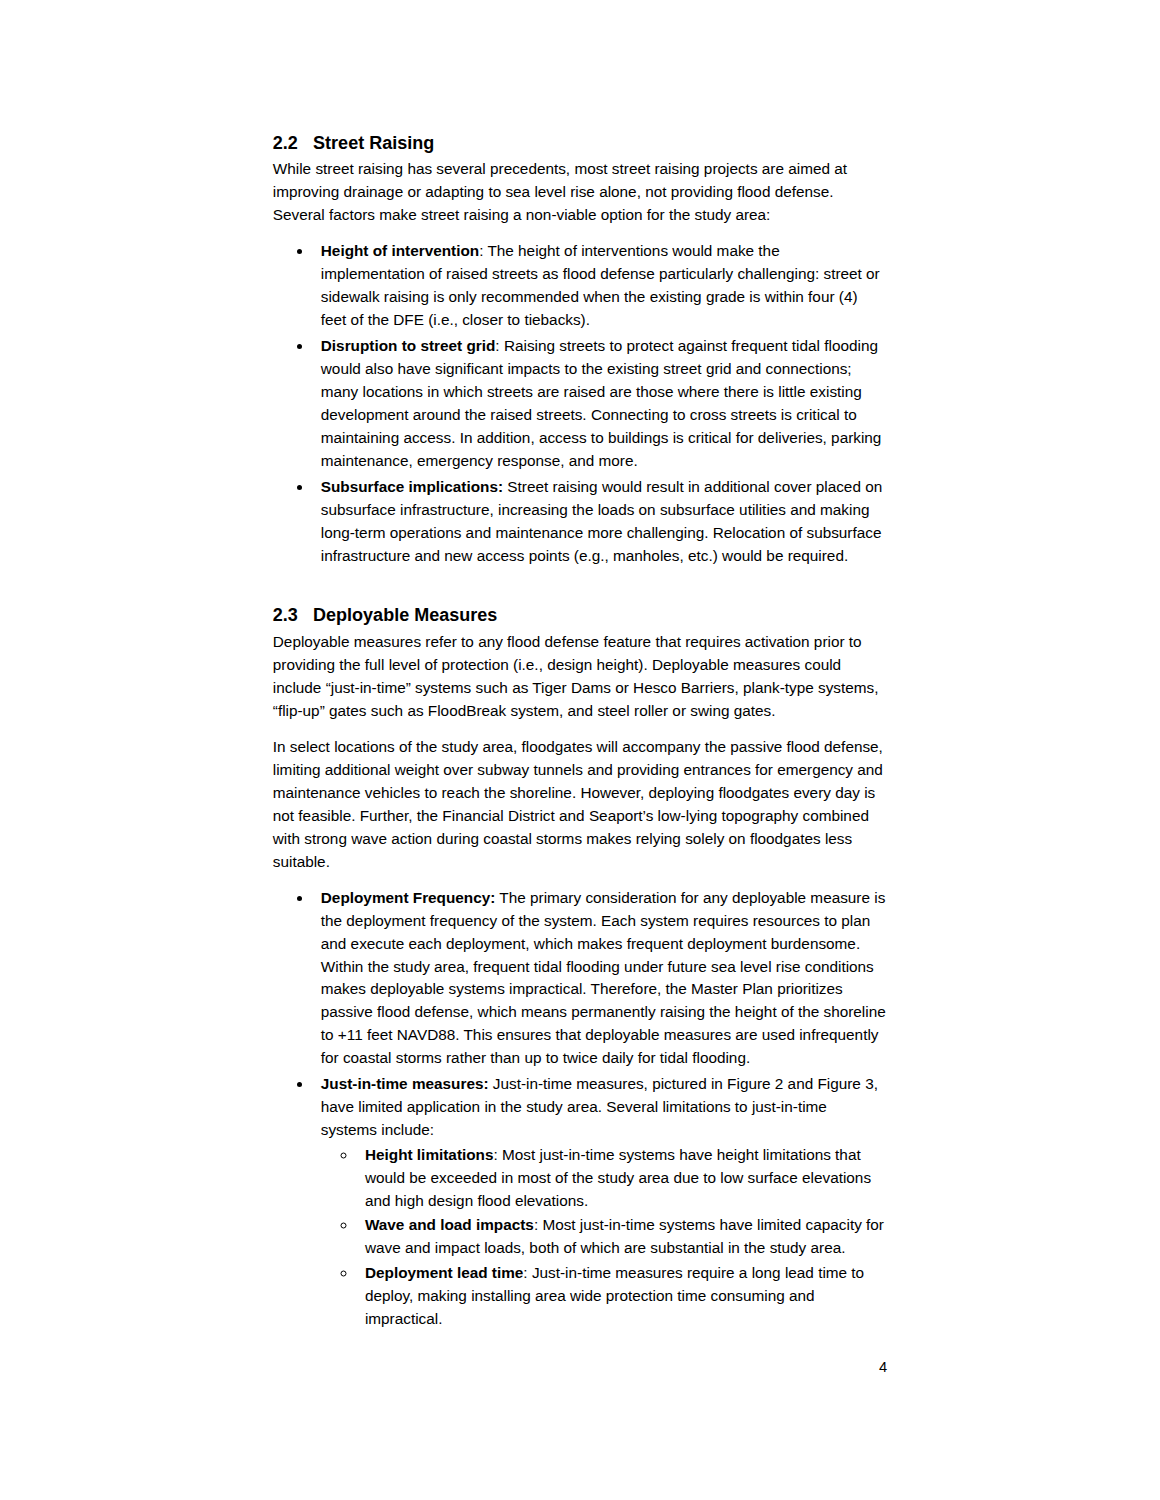2.2 Street Raising
While street raising has several precedents, most street raising projects are aimed at improving drainage or adapting to sea level rise alone, not providing flood defense. Several factors make street raising a non-viable option for the study area:
Height of intervention: The height of interventions would make the implementation of raised streets as flood defense particularly challenging: street or sidewalk raising is only recommended when the existing grade is within four (4) feet of the DFE (i.e., closer to tiebacks).
Disruption to street grid: Raising streets to protect against frequent tidal flooding would also have significant impacts to the existing street grid and connections; many locations in which streets are raised are those where there is little existing development around the raised streets. Connecting to cross streets is critical to maintaining access. In addition, access to buildings is critical for deliveries, parking maintenance, emergency response, and more.
Subsurface implications: Street raising would result in additional cover placed on subsurface infrastructure, increasing the loads on subsurface utilities and making long-term operations and maintenance more challenging. Relocation of subsurface infrastructure and new access points (e.g., manholes, etc.) would be required.
2.3 Deployable Measures
Deployable measures refer to any flood defense feature that requires activation prior to providing the full level of protection (i.e., design height). Deployable measures could include “just-in-time” systems such as Tiger Dams or Hesco Barriers, plank-type systems, “flip-up” gates such as FloodBreak system, and steel roller or swing gates.
In select locations of the study area, floodgates will accompany the passive flood defense, limiting additional weight over subway tunnels and providing entrances for emergency and maintenance vehicles to reach the shoreline. However, deploying floodgates every day is not feasible. Further, the Financial District and Seaport’s low-lying topography combined with strong wave action during coastal storms makes relying solely on floodgates less suitable.
Deployment Frequency: The primary consideration for any deployable measure is the deployment frequency of the system. Each system requires resources to plan and execute each deployment, which makes frequent deployment burdensome. Within the study area, frequent tidal flooding under future sea level rise conditions makes deployable systems impractical. Therefore, the Master Plan prioritizes passive flood defense, which means permanently raising the height of the shoreline to +11 feet NAVD88. This ensures that deployable measures are used infrequently for coastal storms rather than up to twice daily for tidal flooding.
Just-in-time measures: Just-in-time measures, pictured in Figure 2 and Figure 3, have limited application in the study area. Several limitations to just-in-time systems include:
Height limitations: Most just-in-time systems have height limitations that would be exceeded in most of the study area due to low surface elevations and high design flood elevations.
Wave and load impacts: Most just-in-time systems have limited capacity for wave and impact loads, both of which are substantial in the study area.
Deployment lead time: Just-in-time measures require a long lead time to deploy, making installing area wide protection time consuming and impractical.
4